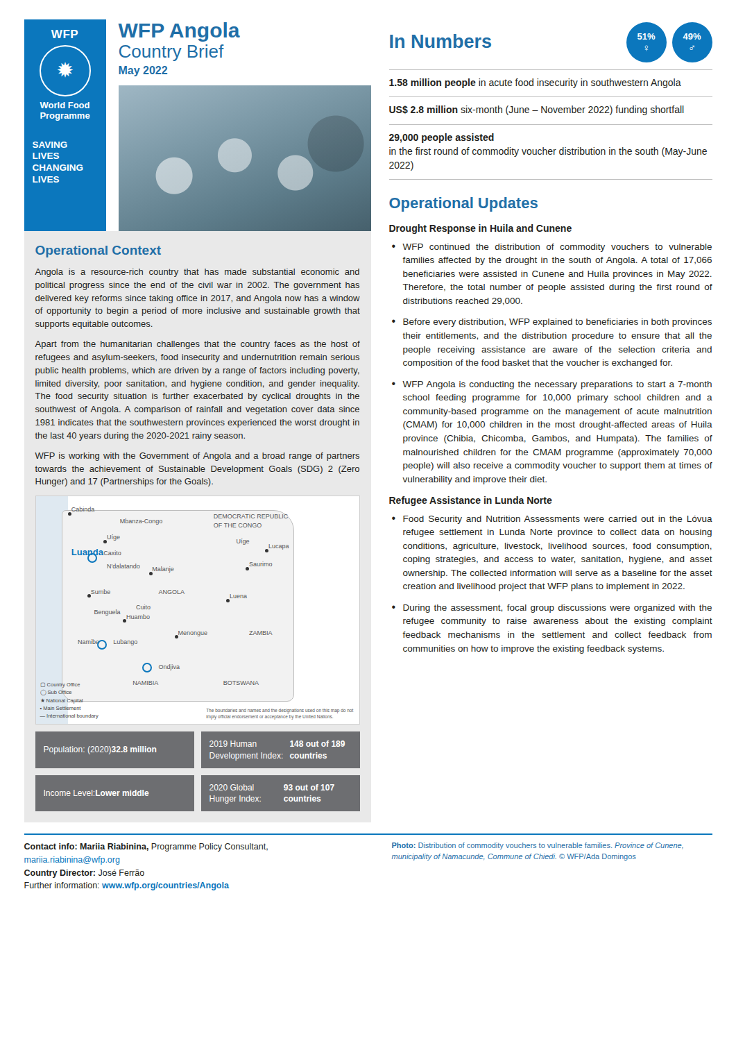WFP
✹
World Food
Programme
SAVING
LIVES
CHANGING
LIVES
WFP Angola
Country Brief
May 2022
Operational Context
Angola is a resource-rich country that has made substantial economic and political progress since the end of the civil war in 2002. The government has delivered key reforms since taking office in 2017, and Angola now has a window of opportunity to begin a period of more inclusive and sustainable growth that supports equitable outcomes.
Apart from the humanitarian challenges that the country faces as the host of refugees and asylum-seekers, food insecurity and undernutrition remain serious public health problems, which are driven by a range of factors including poverty, limited diversity, poor sanitation, and hygiene condition, and gender inequality. The food security situation is further exacerbated by cyclical droughts in the southwest of Angola. A comparison of rainfall and vegetation cover data since 1981 indicates that the southwestern provinces experienced the worst drought in the last 40 years during the 2020-2021 rainy season.
WFP is working with the Government of Angola and a broad range of partners towards the achievement of Sustainable Development Goals (SDG) 2 (Zero Hunger) and 17 (Partnerships for the Goals).
Cabinda
Mbanza-Congo
DEMOCRATIC REPUBLIC
OF THE CONGO
Uíge
Luanda
Caxito
Uíge
Lucapa
N'dalatando
Malanje
Saurimo
Sumbe
ANGOLA
Luena
Benguela
Cuito
Huambo
Menongue
ZAMBIA
Namibe
Lubango
Ondjiva
NAMIBIA
BOTSWANA
▢ Country Office
◯ Sub Office
★ National Capital
• Main Settlement
— International boundary
The boundaries and names and the designations used on this map do not imply official endorsement or acceptance by the United Nations.
Population: (2020) 32.8 million
2019 Human Development Index: 148 out of 189 countries
Income Level: Lower middle
2020 Global Hunger Index: 93 out of 107 countries
In Numbers
51%♀
49%♂
1.58 million people in acute food insecurity in southwestern Angola
US$ 2.8 million six-month (June – November 2022) funding shortfall
29,000 people assisted
in the first round of commodity voucher distribution in the south (May-June 2022)
Operational Updates
Drought Response in Huila and Cunene
WFP continued the distribution of commodity vouchers to vulnerable families affected by the drought in the south of Angola. A total of 17,066 beneficiaries were assisted in Cunene and Huíla provinces in May 2022. Therefore, the total number of people assisted during the first round of distributions reached 29,000.
Before every distribution, WFP explained to beneficiaries in both provinces their entitlements, and the distribution procedure to ensure that all the people receiving assistance are aware of the selection criteria and composition of the food basket that the voucher is exchanged for.
WFP Angola is conducting the necessary preparations to start a 7-month school feeding programme for 10,000 primary school children and a community-based programme on the management of acute malnutrition (CMAM) for 10,000 children in the most drought-affected areas of Huila province (Chibia, Chicomba, Gambos, and Humpata). The families of malnourished children for the CMAM programme (approximately 70,000 people) will also receive a commodity voucher to support them at times of vulnerability and improve their diet.
Refugee Assistance in Lunda Norte
Food Security and Nutrition Assessments were carried out in the Lóvua refugee settlement in Lunda Norte province to collect data on housing conditions, agriculture, livestock, livelihood sources, food consumption, coping strategies, and access to water, sanitation, hygiene, and asset ownership. The collected information will serve as a baseline for the asset creation and livelihood project that WFP plans to implement in 2022.
During the assessment, focal group discussions were organized with the refugee community to raise awareness about the existing complaint feedback mechanisms in the settlement and collect feedback from communities on how to improve the existing feedback systems.
Contact info: Mariia Riabinina, Programme Policy Consultant,
mariia.riabinina@wfp.org
Country Director: José Ferrão
Further information: www.wfp.org/countries/Angola
Photo: Distribution of commodity vouchers to vulnerable families. Province of Cunene, municipality of Namacunde, Commune of Chiedi. © WFP/Ada Domingos